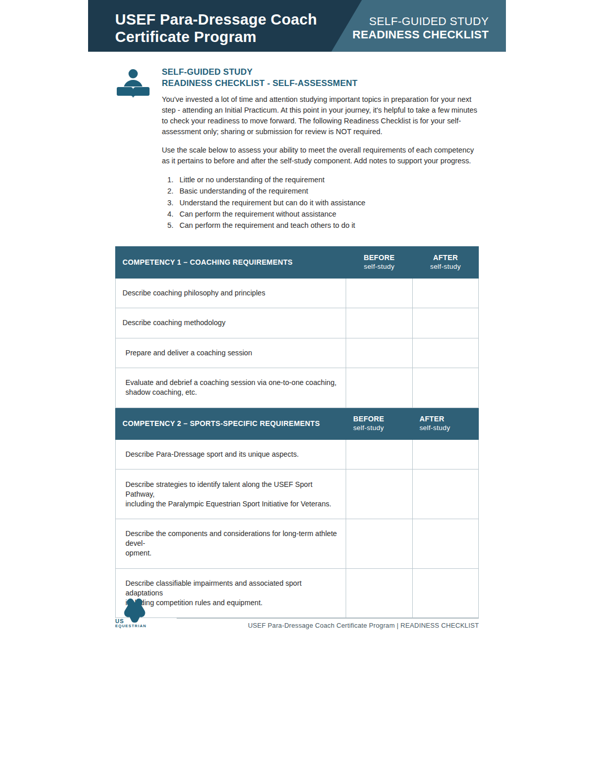USEF Para-Dressage Coach
Certificate Program
SELF-GUIDED STUDY
READINESS CHECKLIST
SELF-GUIDED STUDY
READINESS CHECKLIST - SELF-ASSESSMENT
You've invested a lot of time and attention studying important topics in preparation for your next step - attending an Initial Practicum. At this point in your journey, it's helpful to take a few minutes to check your readiness to move forward. The following Readiness Checklist is for your self-assessment only; sharing or submission for review is NOT required.
Use the scale below to assess your ability to meet the overall requirements of each competency as it pertains to before and after the self-study component. Add notes to support your progress.
Little or no understanding of the requirement
Basic understanding of the requirement
Understand the requirement but can do it with assistance
Can perform the requirement without assistance
Can perform the requirement and teach others to do it
| COMPETENCY 1 – COACHING REQUIREMENTS | BEFORE self-study | AFTER self-study |
| --- | --- | --- |
| Describe coaching philosophy and principles | | |
| Describe coaching methodology | | |
| Prepare and deliver a coaching session | | |
| Evaluate and debrief a coaching session via one-to-one coaching, shadow coaching, etc. | | |
| COMPETENCY 2 – SPORTS-SPECIFIC REQUIREMENTS | BEFORE self-study | AFTER self-study |
| Describe Para-Dressage sport and its unique aspects. | | |
| Describe strategies to identify talent along the USEF Sport Pathway, including the Paralympic Equestrian Sport Initiative for Veterans. | | |
| Describe the components and considerations for long-term athlete devel- opment. | | |
| Describe classifiable impairments and associated sport adaptations including competition rules and equipment. | | |
US EQUESTRIAN
USEF Para-Dressage Coach Certificate Program | READINESS CHECKLIST